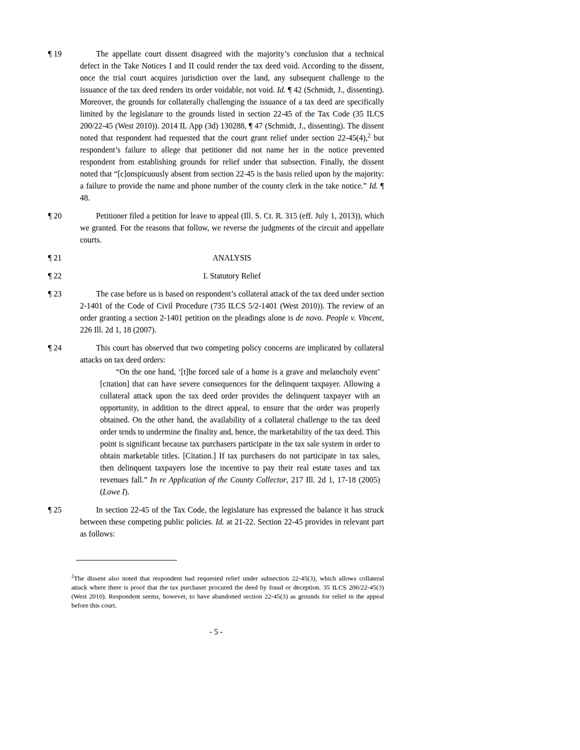¶ 19
The appellate court dissent disagreed with the majority’s conclusion that a technical defect in the Take Notices I and II could render the tax deed void. According to the dissent, once the trial court acquires jurisdiction over the land, any subsequent challenge to the issuance of the tax deed renders its order voidable, not void. Id. ¶ 42 (Schmidt, J., dissenting). Moreover, the grounds for collaterally challenging the issuance of a tax deed are specifically limited by the legislature to the grounds listed in section 22-45 of the Tax Code (35 ILCS 200/22-45 (West 2010)). 2014 IL App (3d) 130288, ¶ 47 (Schmidt, J., dissenting). The dissent noted that respondent had requested that the court grant relief under section 22-45(4),2 but respondent’s failure to allege that petitioner did not name her in the notice prevented respondent from establishing grounds for relief under that subsection. Finally, the dissent noted that “[c]onspicuously absent from section 22-45 is the basis relied upon by the majority: a failure to provide the name and phone number of the county clerk in the take notice.” Id. ¶ 48.
¶ 20
Petitioner filed a petition for leave to appeal (Ill. S. Ct. R. 315 (eff. July 1, 2013)), which we granted. For the reasons that follow, we reverse the judgments of the circuit and appellate courts.
¶ 21
ANALYSIS
¶ 22
I. Statutory Relief
¶ 23
The case before us is based on respondent’s collateral attack of the tax deed under section 2-1401 of the Code of Civil Procedure (735 ILCS 5/2-1401 (West 2010)). The review of an order granting a section 2-1401 petition on the pleadings alone is de novo. People v. Vincent, 226 Ill. 2d 1, 18 (2007).
¶ 24
This court has observed that two competing policy concerns are implicated by collateral attacks on tax deed orders:
“On the one hand, ‘[t]he forced sale of a home is a grave and melancholy event’ [citation] that can have severe consequences for the delinquent taxpayer. Allowing a collateral attack upon the tax deed order provides the delinquent taxpayer with an opportunity, in addition to the direct appeal, to ensure that the order was properly obtained. On the other hand, the availability of a collateral challenge to the tax deed order tends to undermine the finality and, hence, the marketability of the tax deed. This point is significant because tax purchasers participate in the tax sale system in order to obtain marketable titles. [Citation.] If tax purchasers do not participate in tax sales, then delinquent taxpayers lose the incentive to pay their real estate taxes and tax revenues fall.” In re Application of the County Collector, 217 Ill. 2d 1, 17-18 (2005) (Lowe I).
¶ 25
In section 22-45 of the Tax Code, the legislature has expressed the balance it has struck between these competing public policies. Id. at 21-22. Section 22-45 provides in relevant part as follows:
2The dissent also noted that respondent had requested relief under subsection 22-45(3), which allows collateral attack where there is proof that the tax purchaser procured the deed by fraud or deception. 35 ILCS 200/22-45(3) (West 2010). Respondent seems, however, to have abandoned section 22-45(3) as grounds for relief in the appeal before this court.
- 5 -